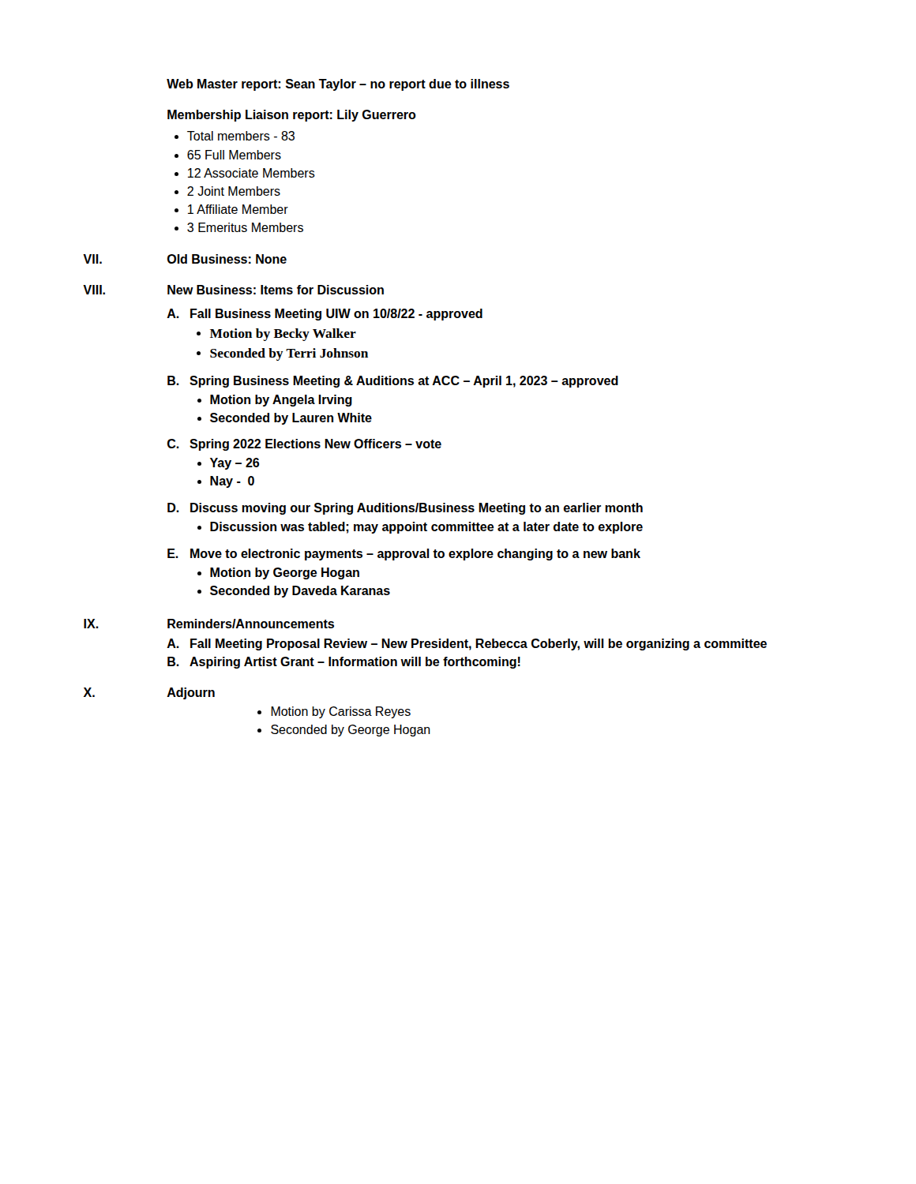Web Master report: Sean Taylor – no report due to illness
Membership Liaison report: Lily Guerrero
Total members - 83
65 Full Members
12 Associate Members
2 Joint Members
1 Affiliate Member
3 Emeritus Members
VII.
Old Business: None
VIII.
New Business: Items for Discussion
A.
Fall Business Meeting UIW on 10/8/22 - approved
Motion by Becky Walker
Seconded by Terri Johnson
B.
Spring Business Meeting & Auditions at ACC – April 1, 2023 – approved
Motion by Angela Irving
Seconded by Lauren White
C.
Spring 2022 Elections New Officers – vote
Yay – 26
Nay - 0
D.
Discuss moving our Spring Auditions/Business Meeting to an earlier month
Discussion was tabled; may appoint committee at a later date to explore
E.
Move to electronic payments – approval to explore changing to a new bank
Motion by George Hogan
Seconded by Daveda Karanas
IX.
Reminders/Announcements
A.
Fall Meeting Proposal Review – New President, Rebecca Coberly, will be organizing a committee
B.
Aspiring Artist Grant – Information will be forthcoming!
X.
Adjourn
Motion by Carissa Reyes
Seconded by George Hogan